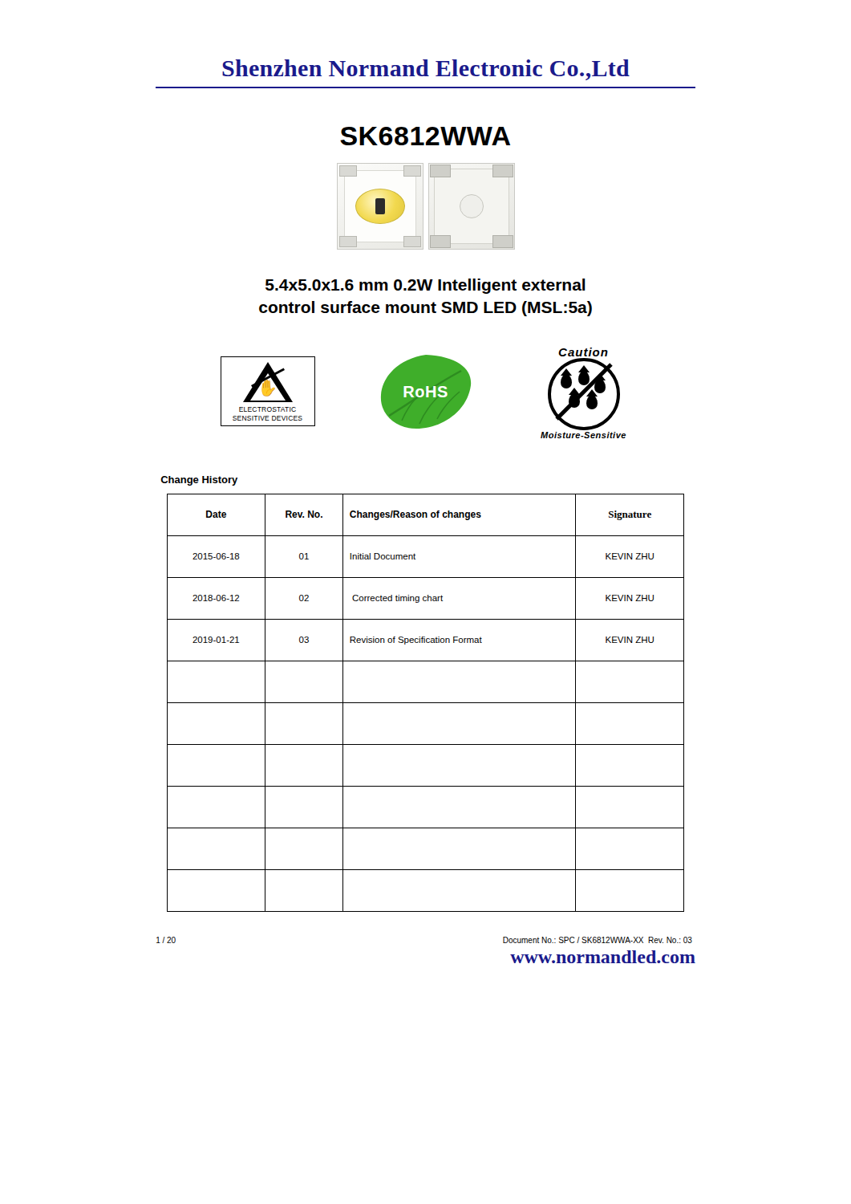Shenzhen Normand Electronic Co.,Ltd
SK6812WWA
5.4x5.0x1.6 mm 0.2W Intelligent external
control surface mount SMD LED (MSL:5a)
✋
ELECTROSTATIC
SENSITIVE DEVICES
RoHS
Caution
Moisture-Sensitive
Change History
| Date | Rev. No. | Changes/Reason of changes | Signature |
| --- | --- | --- | --- |
| 2015-06-18 | 01 | Initial Document | KEVIN ZHU |
| 2018-06-12 | 02 | Corrected timing chart | KEVIN ZHU |
| 2019-01-21 | 03 | Revision of Specification Format | KEVIN ZHU |
1 / 20
Document No.: SPC / SK6812WWA-XX Rev. No.: 03
www.normandled.com